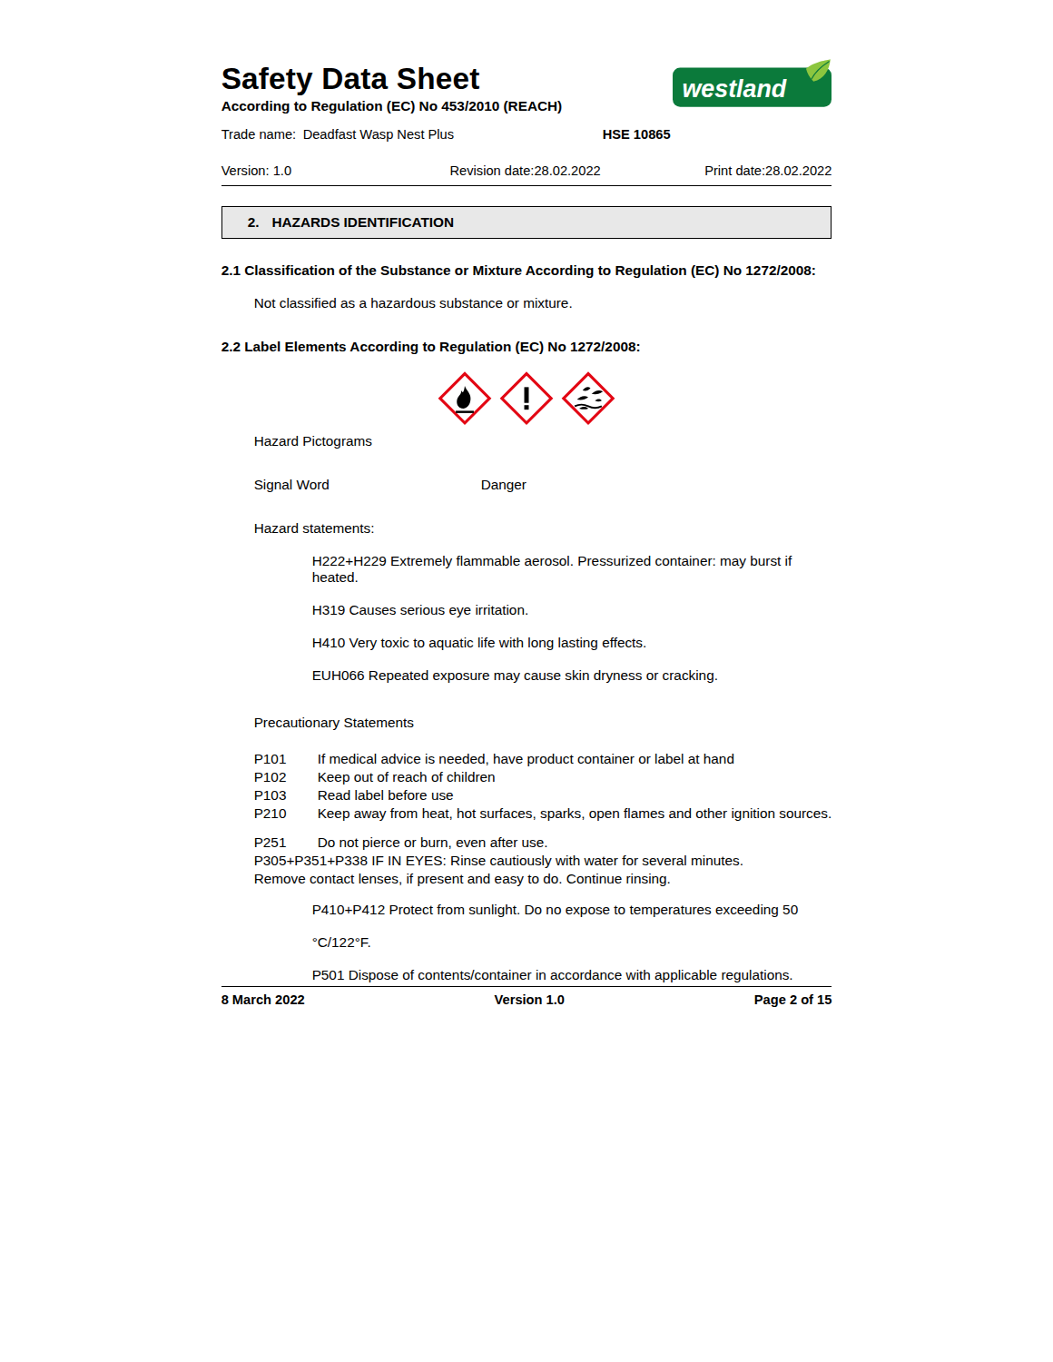westland
Safety Data Sheet
According to Regulation (EC) No 453/2010 (REACH)
| Trade name: | Deadfast Wasp Nest Plus | HSE 10865 |
Version: 1.0 Revision date:28.02.2022 Print date:28.02.2022
2. HAZARDS IDENTIFICATION
2.1 Classification of the Substance or Mixture According to Regulation (EC) No 1272/2008:
Not classified as a hazardous substance or mixture.
2.2 Label Elements According to Regulation (EC) No 1272/2008:
Hazard Pictograms
Signal Word Danger
Hazard statements:
H222+H229 Extremely flammable aerosol. Pressurized container: may burst if heated.
H319 Causes serious eye irritation.
H410 Very toxic to aquatic life with long lasting effects.
EUH066 Repeated exposure may cause skin dryness or cracking.
Precautionary Statements
| P101 | If medical advice is needed, have product container or label at hand |
| P102 | Keep out of reach of children |
| P103 | Read label before use |
| P210 | Keep away from heat, hot surfaces, sparks, open flames and other ignition sources. |
| P251 | Do not pierce or burn, even after use. |
P305+P351+P338 IF IN EYES: Rinse cautiously with water for several minutes.
Remove contact lenses, if present and easy to do. Continue rinsing.
P410+P412 Protect from sunlight. Do no expose to temperatures exceeding 50
°C/122°F.
P501 Dispose of contents/container in accordance with applicable regulations.
8 March 2022 Version 1.0 Page 2 of 15